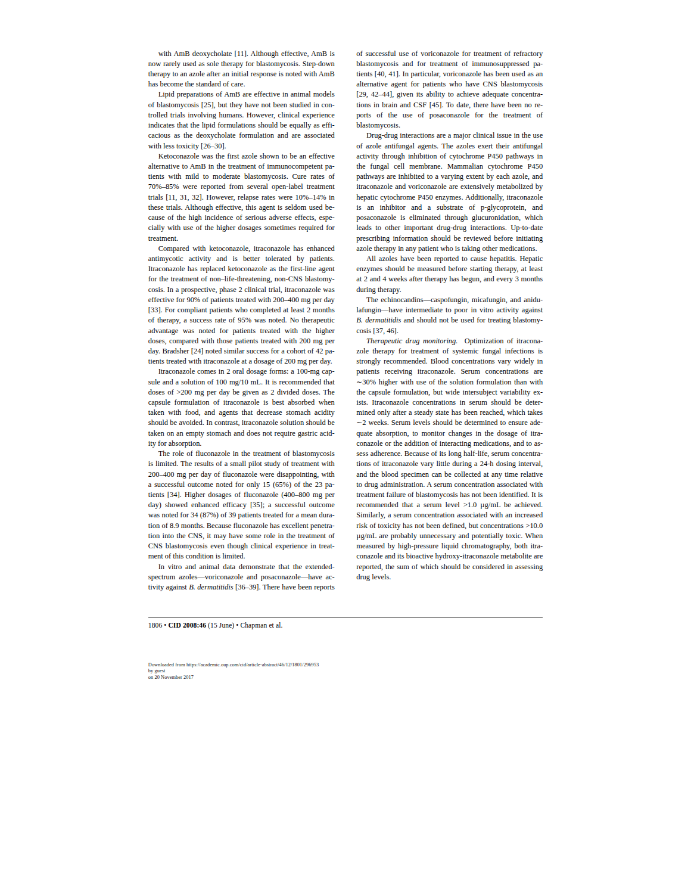with AmB deoxycholate [11]. Although effective, AmB is now rarely used as sole therapy for blastomycosis. Step-down therapy to an azole after an initial response is noted with AmB has become the standard of care.
Lipid preparations of AmB are effective in animal models of blastomycosis [25], but they have not been studied in controlled trials involving humans. However, clinical experience indicates that the lipid formulations should be equally as efficacious as the deoxycholate formulation and are associated with less toxicity [26–30].
Ketoconazole was the first azole shown to be an effective alternative to AmB in the treatment of immunocompetent patients with mild to moderate blastomycosis. Cure rates of 70%–85% were reported from several open-label treatment trials [11, 31, 32]. However, relapse rates were 10%–14% in these trials. Although effective, this agent is seldom used because of the high incidence of serious adverse effects, especially with use of the higher dosages sometimes required for treatment.
Compared with ketoconazole, itraconazole has enhanced antimycotic activity and is better tolerated by patients. Itraconazole has replaced ketoconazole as the first-line agent for the treatment of non–life-threatening, non-CNS blastomycosis. In a prospective, phase 2 clinical trial, itraconazole was effective for 90% of patients treated with 200–400 mg per day [33]. For compliant patients who completed at least 2 months of therapy, a success rate of 95% was noted. No therapeutic advantage was noted for patients treated with the higher doses, compared with those patients treated with 200 mg per day. Bradsher [24] noted similar success for a cohort of 42 patients treated with itraconazole at a dosage of 200 mg per day.
Itraconazole comes in 2 oral dosage forms: a 100-mg capsule and a solution of 100 mg/10 mL. It is recommended that doses of >200 mg per day be given as 2 divided doses. The capsule formulation of itraconazole is best absorbed when taken with food, and agents that decrease stomach acidity should be avoided. In contrast, itraconazole solution should be taken on an empty stomach and does not require gastric acidity for absorption.
The role of fluconazole in the treatment of blastomycosis is limited. The results of a small pilot study of treatment with 200–400 mg per day of fluconazole were disappointing, with a successful outcome noted for only 15 (65%) of the 23 patients [34]. Higher dosages of fluconazole (400–800 mg per day) showed enhanced efficacy [35]; a successful outcome was noted for 34 (87%) of 39 patients treated for a mean duration of 8.9 months. Because fluconazole has excellent penetration into the CNS, it may have some role in the treatment of CNS blastomycosis even though clinical experience in treatment of this condition is limited.
In vitro and animal data demonstrate that the extended-spectrum azoles—voriconazole and posaconazole—have activity against B. dermatitidis [36–39]. There have been reports of successful use of voriconazole for treatment of refractory blastomycosis and for treatment of immunosuppressed patients [40, 41]. In particular, voriconazole has been used as an alternative agent for patients who have CNS blastomycosis [29, 42–44], given its ability to achieve adequate concentrations in brain and CSF [45]. To date, there have been no reports of the use of posaconazole for the treatment of blastomycosis.
Drug-drug interactions are a major clinical issue in the use of azole antifungal agents. The azoles exert their antifungal activity through inhibition of cytochrome P450 pathways in the fungal cell membrane. Mammalian cytochrome P450 pathways are inhibited to a varying extent by each azole, and itraconazole and voriconazole are extensively metabolized by hepatic cytochrome P450 enzymes. Additionally, itraconazole is an inhibitor and a substrate of p-glycoprotein, and posaconazole is eliminated through glucuronidation, which leads to other important drug-drug interactions. Up-to-date prescribing information should be reviewed before initiating azole therapy in any patient who is taking other medications.
All azoles have been reported to cause hepatitis. Hepatic enzymes should be measured before starting therapy, at least at 2 and 4 weeks after therapy has begun, and every 3 months during therapy.
The echinocandins—caspofungin, micafungin, and anidulafungin—have intermediate to poor in vitro activity against B. dermatitidis and should not be used for treating blastomycosis [37, 46].
Therapeutic drug monitoring. Optimization of itraconazole therapy for treatment of systemic fungal infections is strongly recommended. Blood concentrations vary widely in patients receiving itraconazole. Serum concentrations are ∼30% higher with use of the solution formulation than with the capsule formulation, but wide intersubject variability exists. Itraconazole concentrations in serum should be determined only after a steady state has been reached, which takes ∼2 weeks. Serum levels should be determined to ensure adequate absorption, to monitor changes in the dosage of itraconazole or the addition of interacting medications, and to assess adherence. Because of its long half-life, serum concentrations of itraconazole vary little during a 24-h dosing interval, and the blood specimen can be collected at any time relative to drug administration. A serum concentration associated with treatment failure of blastomycosis has not been identified. It is recommended that a serum level >1.0 µg/mL be achieved. Similarly, a serum concentration associated with an increased risk of toxicity has not been defined, but concentrations >10.0 µg/mL are probably unnecessary and potentially toxic. When measured by high-pressure liquid chromatography, both itraconazole and its bioactive hydroxy-itraconazole metabolite are reported, the sum of which should be considered in assessing drug levels.
1806 • CID 2008:46 (15 June) • Chapman et al.
Downloaded from https://academic.oup.com/cid/article-abstract/46/12/1801/296953
by guest
on 20 November 2017